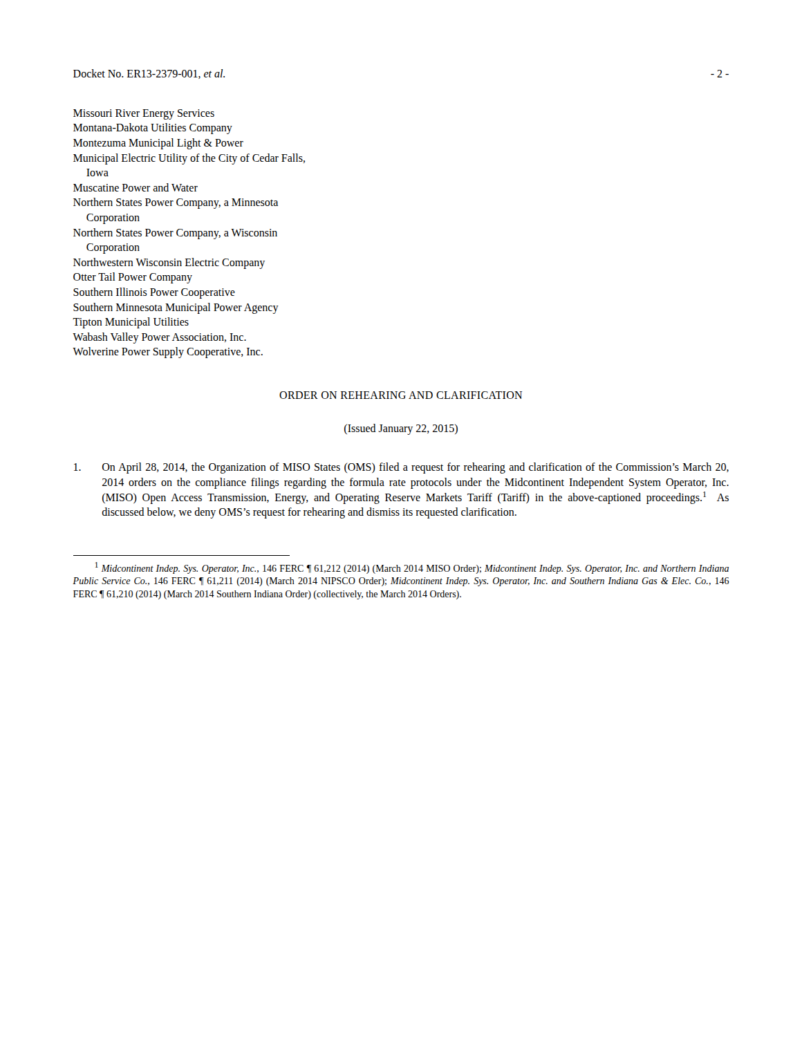Docket No. ER13-2379-001, et al. - 2 -
Missouri River Energy Services
Montana-Dakota Utilities Company
Montezuma Municipal Light & Power
Municipal Electric Utility of the City of Cedar Falls,
Iowa
Muscatine Power and Water
Northern States Power Company, a Minnesota
Corporation
Northern States Power Company, a Wisconsin
Corporation
Northwestern Wisconsin Electric Company
Otter Tail Power Company
Southern Illinois Power Cooperative
Southern Minnesota Municipal Power Agency
Tipton Municipal Utilities
Wabash Valley Power Association, Inc.
Wolverine Power Supply Cooperative, Inc.
ORDER ON REHEARING AND CLARIFICATION
(Issued January 22, 2015)
1. On April 28, 2014, the Organization of MISO States (OMS) filed a request for rehearing and clarification of the Commission’s March 20, 2014 orders on the compliance filings regarding the formula rate protocols under the Midcontinent Independent System Operator, Inc. (MISO) Open Access Transmission, Energy, and Operating Reserve Markets Tariff (Tariff) in the above-captioned proceedings.1 As discussed below, we deny OMS’s request for rehearing and dismiss its requested clarification.
1 Midcontinent Indep. Sys. Operator, Inc., 146 FERC ¶ 61,212 (2014) (March 2014 MISO Order); Midcontinent Indep. Sys. Operator, Inc. and Northern Indiana Public Service Co., 146 FERC ¶ 61,211 (2014) (March 2014 NIPSCO Order); Midcontinent Indep. Sys. Operator, Inc. and Southern Indiana Gas & Elec. Co., 146 FERC ¶ 61,210 (2014) (March 2014 Southern Indiana Order) (collectively, the March 2014 Orders).